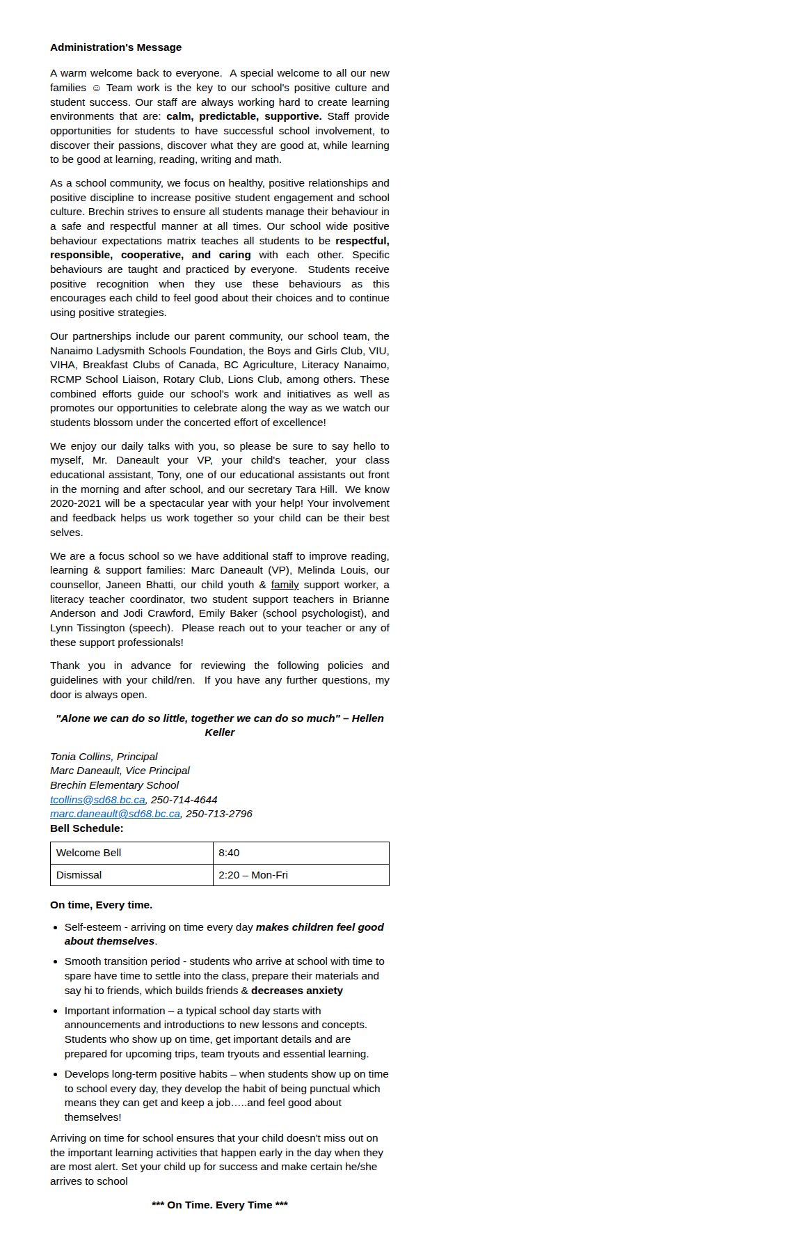Administration's Message
A warm welcome back to everyone. A special welcome to all our new families ☺ Team work is the key to our school's positive culture and student success. Our staff are always working hard to create learning environments that are: calm, predictable, supportive. Staff provide opportunities for students to have successful school involvement, to discover their passions, discover what they are good at, while learning to be good at learning, reading, writing and math.
As a school community, we focus on healthy, positive relationships and positive discipline to increase positive student engagement and school culture. Brechin strives to ensure all students manage their behaviour in a safe and respectful manner at all times. Our school wide positive behaviour expectations matrix teaches all students to be respectful, responsible, cooperative, and caring with each other. Specific behaviours are taught and practiced by everyone. Students receive positive recognition when they use these behaviours as this encourages each child to feel good about their choices and to continue using positive strategies.
Our partnerships include our parent community, our school team, the Nanaimo Ladysmith Schools Foundation, the Boys and Girls Club, VIU, VIHA, Breakfast Clubs of Canada, BC Agriculture, Literacy Nanaimo, RCMP School Liaison, Rotary Club, Lions Club, among others. These combined efforts guide our school's work and initiatives as well as promotes our opportunities to celebrate along the way as we watch our students blossom under the concerted effort of excellence!
We enjoy our daily talks with you, so please be sure to say hello to myself, Mr. Daneault your VP, your child's teacher, your class educational assistant, Tony, one of our educational assistants out front in the morning and after school, and our secretary Tara Hill. We know 2020-2021 will be a spectacular year with your help! Your involvement and feedback helps us work together so your child can be their best selves.
We are a focus school so we have additional staff to improve reading, learning & support families: Marc Daneault (VP), Melinda Louis, our counsellor, Janeen Bhatti, our child youth & family support worker, a literacy teacher coordinator, two student support teachers in Brianne Anderson and Jodi Crawford, Emily Baker (school psychologist), and Lynn Tissington (speech). Please reach out to your teacher or any of these support professionals!
Thank you in advance for reviewing the following policies and guidelines with your child/ren. If you have any further questions, my door is always open.
"Alone we can do so little, together we can do so much" – Hellen Keller
Tonia Collins, Principal
Marc Daneault, Vice Principal
Brechin Elementary School
tcollins@sd68.bc.ca, 250-714-4644
marc.daneault@sd68.bc.ca, 250-713-2796
Bell Schedule:
| Welcome Bell | 8:40 |
| Dismissal | 2:20 – Mon-Fri |
On time, Every time.
Self-esteem - arriving on time every day makes children feel good about themselves.
Smooth transition period - students who arrive at school with time to spare have time to settle into the class, prepare their materials and say hi to friends, which builds friends & decreases anxiety
Important information – a typical school day starts with announcements and introductions to new lessons and concepts. Students who show up on time, get important details and are prepared for upcoming trips, team tryouts and essential learning.
Develops long-term positive habits – when students show up on time to school every day, they develop the habit of being punctual which means they can get and keep a job…..and feel good about themselves!
Arriving on time for school ensures that your child doesn't miss out on the important learning activities that happen early in the day when they are most alert. Set your child up for success and make certain he/she arrives to school
*** On Time. Every Time ***